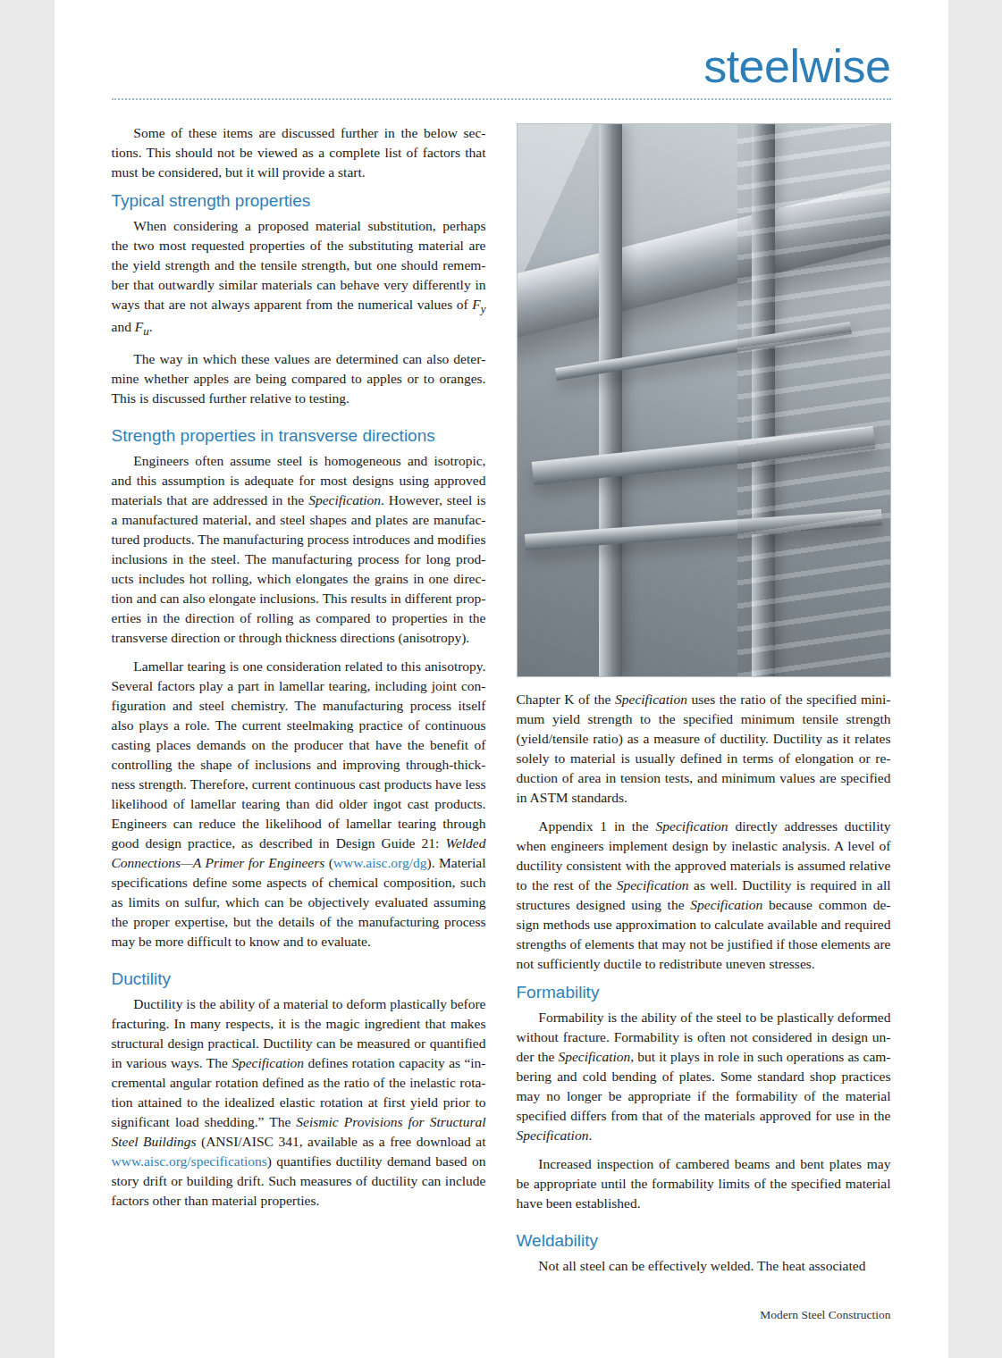steelwise
Some of these items are discussed further in the below sections. This should not be viewed as a complete list of factors that must be considered, but it will provide a start.
Typical strength properties
When considering a proposed material substitution, perhaps the two most requested properties of the substituting material are the yield strength and the tensile strength, but one should remember that outwardly similar materials can behave very differently in ways that are not always apparent from the numerical values of Fy and Fu.
The way in which these values are determined can also determine whether apples are being compared to apples or to oranges. This is discussed further relative to testing.
Strength properties in transverse directions
Engineers often assume steel is homogeneous and isotropic, and this assumption is adequate for most designs using approved materials that are addressed in the Specification. However, steel is a manufactured material, and steel shapes and plates are manufactured products. The manufacturing process introduces and modifies inclusions in the steel. The manufacturing process for long products includes hot rolling, which elongates the grains in one direction and can also elongate inclusions. This results in different properties in the direction of rolling as compared to properties in the transverse direction or through thickness directions (anisotropy).
Lamellar tearing is one consideration related to this anisotropy. Several factors play a part in lamellar tearing, including joint configuration and steel chemistry. The manufacturing process itself also plays a role. The current steelmaking practice of continuous casting places demands on the producer that have the benefit of controlling the shape of inclusions and improving through-thickness strength. Therefore, current continuous cast products have less likelihood of lamellar tearing than did older ingot cast products. Engineers can reduce the likelihood of lamellar tearing through good design practice, as described in Design Guide 21: Welded Connections—A Primer for Engineers (www.aisc.org/dg). Material specifications define some aspects of chemical composition, such as limits on sulfur, which can be objectively evaluated assuming the proper expertise, but the details of the manufacturing process may be more difficult to know and to evaluate.
Ductility
Ductility is the ability of a material to deform plastically before fracturing. In many respects, it is the magic ingredient that makes structural design practical. Ductility can be measured or quantified in various ways. The Specification defines rotation capacity as “incremental angular rotation defined as the ratio of the inelastic rotation attained to the idealized elastic rotation at first yield prior to significant load shedding.” The Seismic Provisions for Structural Steel Buildings (ANSI/AISC 341, available as a free download at www.aisc.org/specifications) quantifies ductility demand based on story drift or building drift. Such measures of ductility can include factors other than material properties.
Structural steel framing during construction.
Chapter K of the Specification uses the ratio of the specified minimum yield strength to the specified minimum tensile strength (yield/tensile ratio) as a measure of ductility. Ductility as it relates solely to material is usually defined in terms of elongation or reduction of area in tension tests, and minimum values are specified in ASTM standards.
Appendix 1 in the Specification directly addresses ductility when engineers implement design by inelastic analysis. A level of ductility consistent with the approved materials is assumed relative to the rest of the Specification as well. Ductility is required in all structures designed using the Specification because common design methods use approximation to calculate available and required strengths of elements that may not be justified if those elements are not sufficiently ductile to redistribute uneven stresses.
Formability
Formability is the ability of the steel to be plastically deformed without fracture. Formability is often not considered in design under the Specification, but it plays in role in such operations as cambering and cold bending of plates. Some standard shop practices may no longer be appropriate if the formability of the material specified differs from that of the materials approved for use in the Specification.
Increased inspection of cambered beams and bent plates may be appropriate until the formability limits of the specified material have been established.
Weldability
Not all steel can be effectively welded. The heat associated
Modern Steel Construction